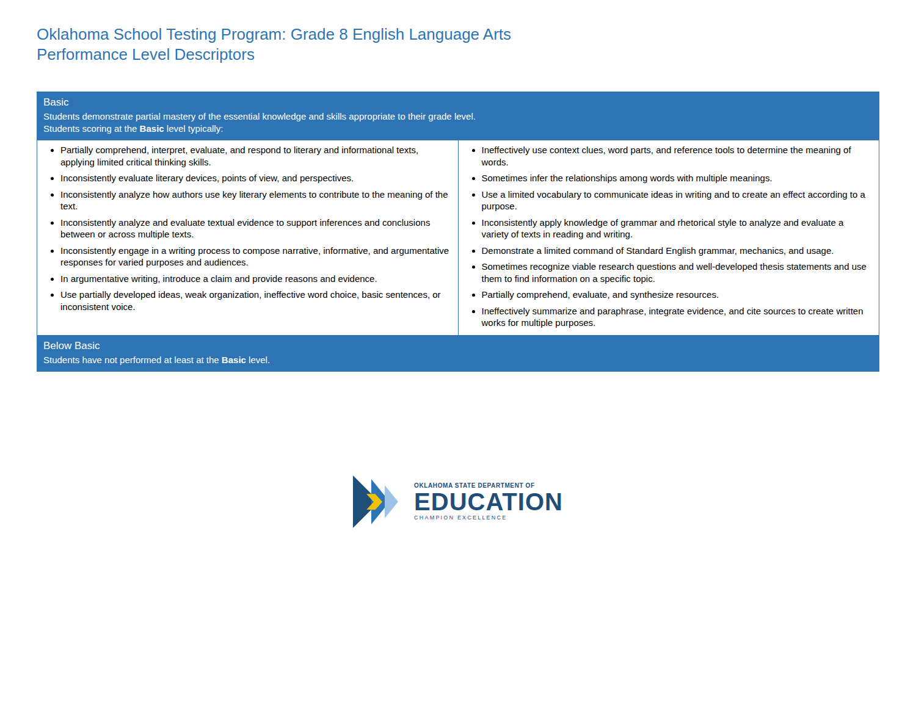Oklahoma School Testing Program: Grade 8 English Language Arts Performance Level Descriptors
| Basic Students demonstrate partial mastery of the essential knowledge and skills appropriate to their grade level. Students scoring at the Basic level typically: |
| Partially comprehend, interpret, evaluate, and respond to literary and informational texts, applying limited critical thinking skills. Inconsistently evaluate literary devices, points of view, and perspectives. Inconsistently analyze how authors use key literary elements to contribute to the meaning of the text. Inconsistently analyze and evaluate textual evidence to support inferences and conclusions between or across multiple texts. Inconsistently engage in a writing process to compose narrative, informative, and argumentative responses for varied purposes and audiences. In argumentative writing, introduce a claim and provide reasons and evidence. Use partially developed ideas, weak organization, ineffective word choice, basic sentences, or inconsistent voice. | Ineffectively use context clues, word parts, and reference tools to determine the meaning of words. Sometimes infer the relationships among words with multiple meanings. Use a limited vocabulary to communicate ideas in writing and to create an effect according to a purpose. Inconsistently apply knowledge of grammar and rhetorical style to analyze and evaluate a variety of texts in reading and writing. Demonstrate a limited command of Standard English grammar, mechanics, and usage. Sometimes recognize viable research questions and well-developed thesis statements and use them to find information on a specific topic. Partially comprehend, evaluate, and synthesize resources. Ineffectively summarize and paraphrase, integrate evidence, and cite sources to create written works for multiple purposes. |
| Below Basic Students have not performed at least at the Basic level. |
OKLAHOMA STATE DEPARTMENT OF
EDUCATION
CHAMPION EXCELLENCE